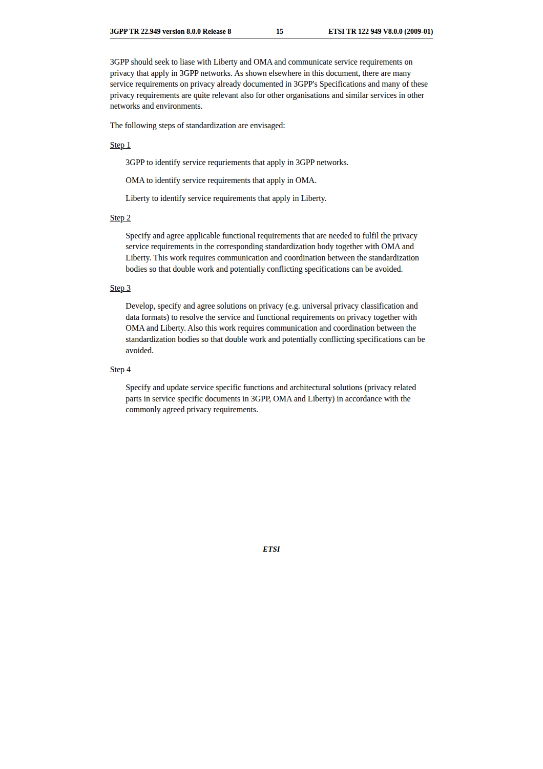3GPP TR 22.949 version 8.0.0 Release 8 15 ETSI TR 122 949 V8.0.0 (2009-01)
3GPP should seek to liase with Liberty and OMA and communicate service requirements on privacy that apply in 3GPP networks. As shown elsewhere in this document, there are many service requirements on privacy already documented in 3GPP's Specifications and many of these privacy requirements are quite relevant also for other organisations and similar services in other networks and environments.
The following steps of standardization are envisaged:
Step 1
3GPP to identify service requriements that apply in 3GPP networks.
OMA to identify service requirements that apply in OMA.
Liberty to identify service requirements that apply in Liberty.
Step 2
Specify and agree applicable functional requirements that are needed to fulfil the privacy service requirements in the corresponding standardization body together with OMA and Liberty. This work requires communication and coordination between the standardization bodies so that double work and potentially conflicting specifications can be avoided.
Step 3
Develop, specify and agree solutions on privacy (e.g. universal privacy classification and data formats) to resolve the service and functional requirements on privacy together with OMA and Liberty. Also this work requires communication and coordination between the standardization bodies so that double work and potentially conflicting specifications can be avoided.
Step 4
Specify and update service specific functions and architectural solutions (privacy related parts in service specific documents in 3GPP, OMA and Liberty) in accordance with the commonly agreed privacy requirements.
ETSI